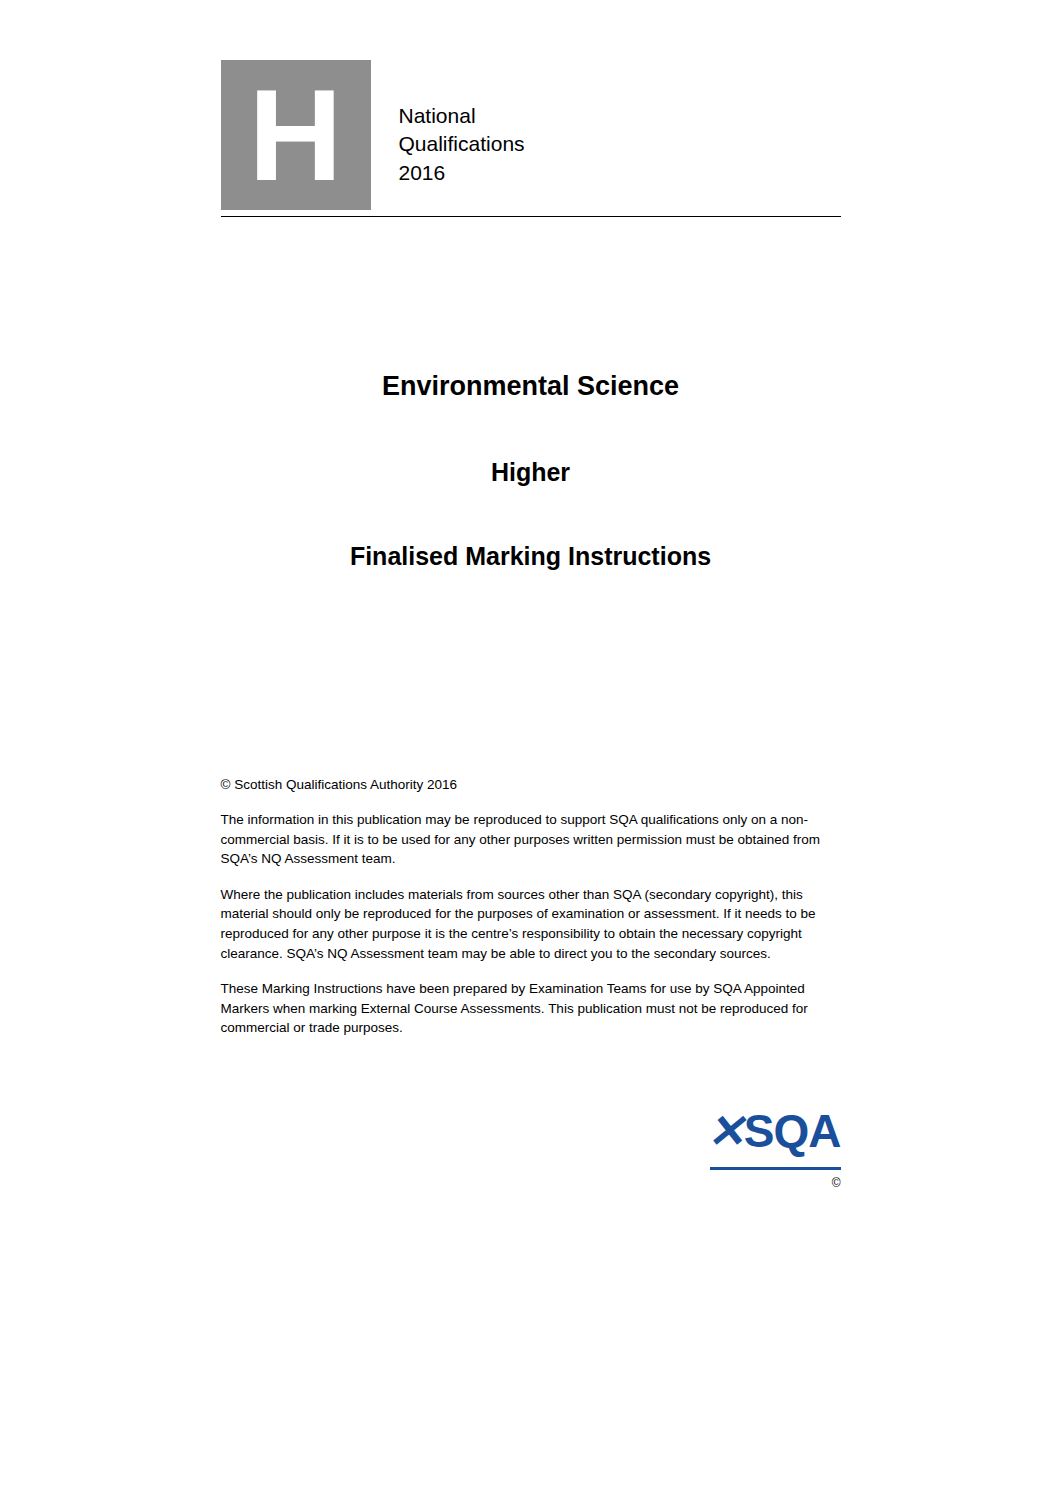H
National
Qualifications
2016
Environmental Science
Higher
Finalised Marking Instructions
© Scottish Qualifications Authority 2016
The information in this publication may be reproduced to support SQA qualifications only on a non-commercial basis. If it is to be used for any other purposes written permission must be obtained from SQA’s NQ Assessment team.
Where the publication includes materials from sources other than SQA (secondary copyright), this material should only be reproduced for the purposes of examination or assessment. If it needs to be reproduced for any other purpose it is the centre’s responsibility to obtain the necessary copyright clearance. SQA’s NQ Assessment team may be able to direct you to the secondary sources.
These Marking Instructions have been prepared by Examination Teams for use by SQA Appointed Markers when marking External Course Assessments. This publication must not be reproduced for commercial or trade purposes.
✕SQA
©